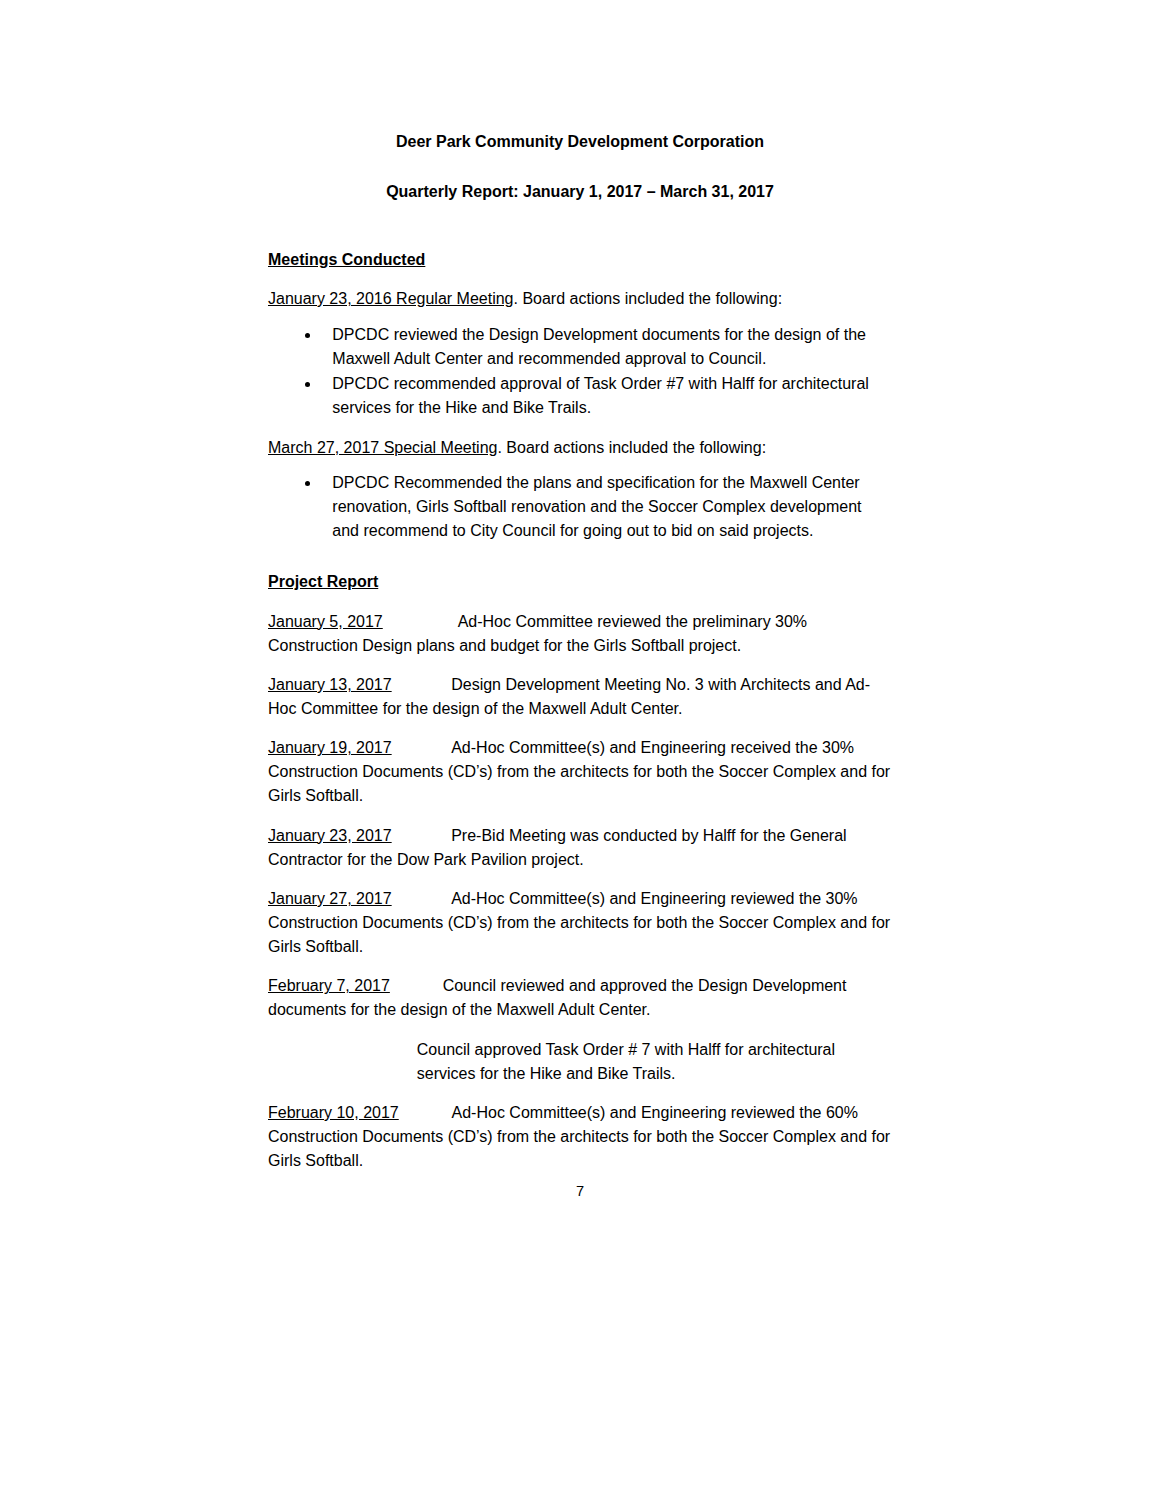Deer Park Community Development Corporation
Quarterly Report: January 1, 2017 – March 31, 2017
Meetings Conducted
January 23, 2016 Regular Meeting. Board actions included the following:
DPCDC reviewed the Design Development documents for the design of the Maxwell Adult Center and recommended approval to Council.
DPCDC recommended approval of Task Order #7 with Halff for architectural services for the Hike and Bike Trails.
March 27, 2017 Special Meeting. Board actions included the following:
DPCDC Recommended the plans and specification for the Maxwell Center renovation, Girls Softball renovation and the Soccer Complex development and recommend to City Council for going out to bid on said projects.
Project Report
January 5, 2017 Ad-Hoc Committee reviewed the preliminary 30% Construction Design plans and budget for the Girls Softball project.
January 13, 2017 Design Development Meeting No. 3 with Architects and Ad-Hoc Committee for the design of the Maxwell Adult Center.
January 19, 2017 Ad-Hoc Committee(s) and Engineering received the 30% Construction Documents (CD’s) from the architects for both the Soccer Complex and for Girls Softball.
January 23, 2017 Pre-Bid Meeting was conducted by Halff for the General Contractor for the Dow Park Pavilion project.
January 27, 2017 Ad-Hoc Committee(s) and Engineering reviewed the 30% Construction Documents (CD’s) from the architects for both the Soccer Complex and for Girls Softball.
February 7, 2017 Council reviewed and approved the Design Development documents for the design of the Maxwell Adult Center.
Council approved Task Order # 7 with Halff for architectural services for the Hike and Bike Trails.
February 10, 2017 Ad-Hoc Committee(s) and Engineering reviewed the 60% Construction Documents (CD’s) from the architects for both the Soccer Complex and for Girls Softball.
7